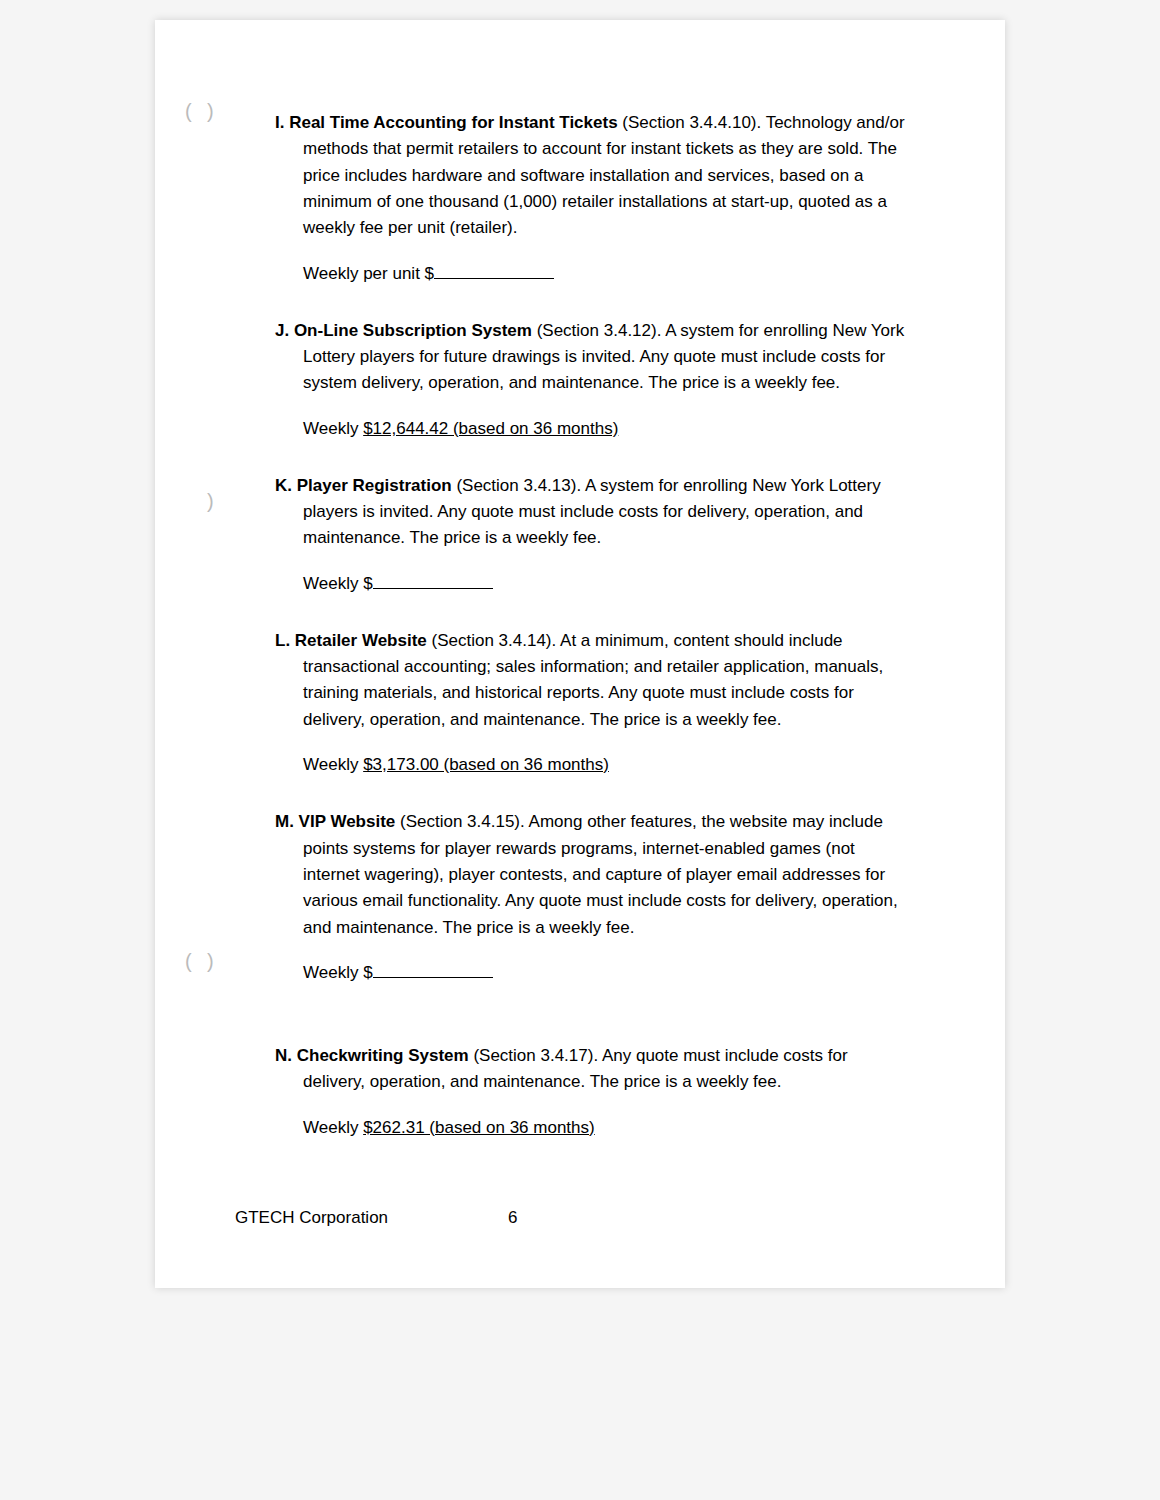( ) ) ( )
I. Real Time Accounting for Instant Tickets (Section 3.4.4.10). Technology and/or methods that permit retailers to account for instant tickets as they are sold. The price includes hardware and software installation and services, based on a minimum of one thousand (1,000) retailer installations at start-up, quoted as a weekly fee per unit (retailer).
Weekly per unit $
J. On-Line Subscription System (Section 3.4.12). A system for enrolling New York Lottery players for future drawings is invited. Any quote must include costs for system delivery, operation, and maintenance. The price is a weekly fee.
Weekly $12,644.42 (based on 36 months)
K. Player Registration (Section 3.4.13). A system for enrolling New York Lottery players is invited. Any quote must include costs for delivery, operation, and maintenance. The price is a weekly fee.
Weekly $
L. Retailer Website (Section 3.4.14). At a minimum, content should include transactional accounting; sales information; and retailer application, manuals, training materials, and historical reports. Any quote must include costs for delivery, operation, and maintenance. The price is a weekly fee.
Weekly $3,173.00 (based on 36 months)
M. VIP Website (Section 3.4.15). Among other features, the website may include points systems for player rewards programs, internet-enabled games (not internet wagering), player contests, and capture of player email addresses for various email functionality. Any quote must include costs for delivery, operation, and maintenance. The price is a weekly fee.
Weekly $
N. Checkwriting System (Section 3.4.17). Any quote must include costs for delivery, operation, and maintenance. The price is a weekly fee.
Weekly $262.31 (based on 36 months)
GTECH Corporation 6